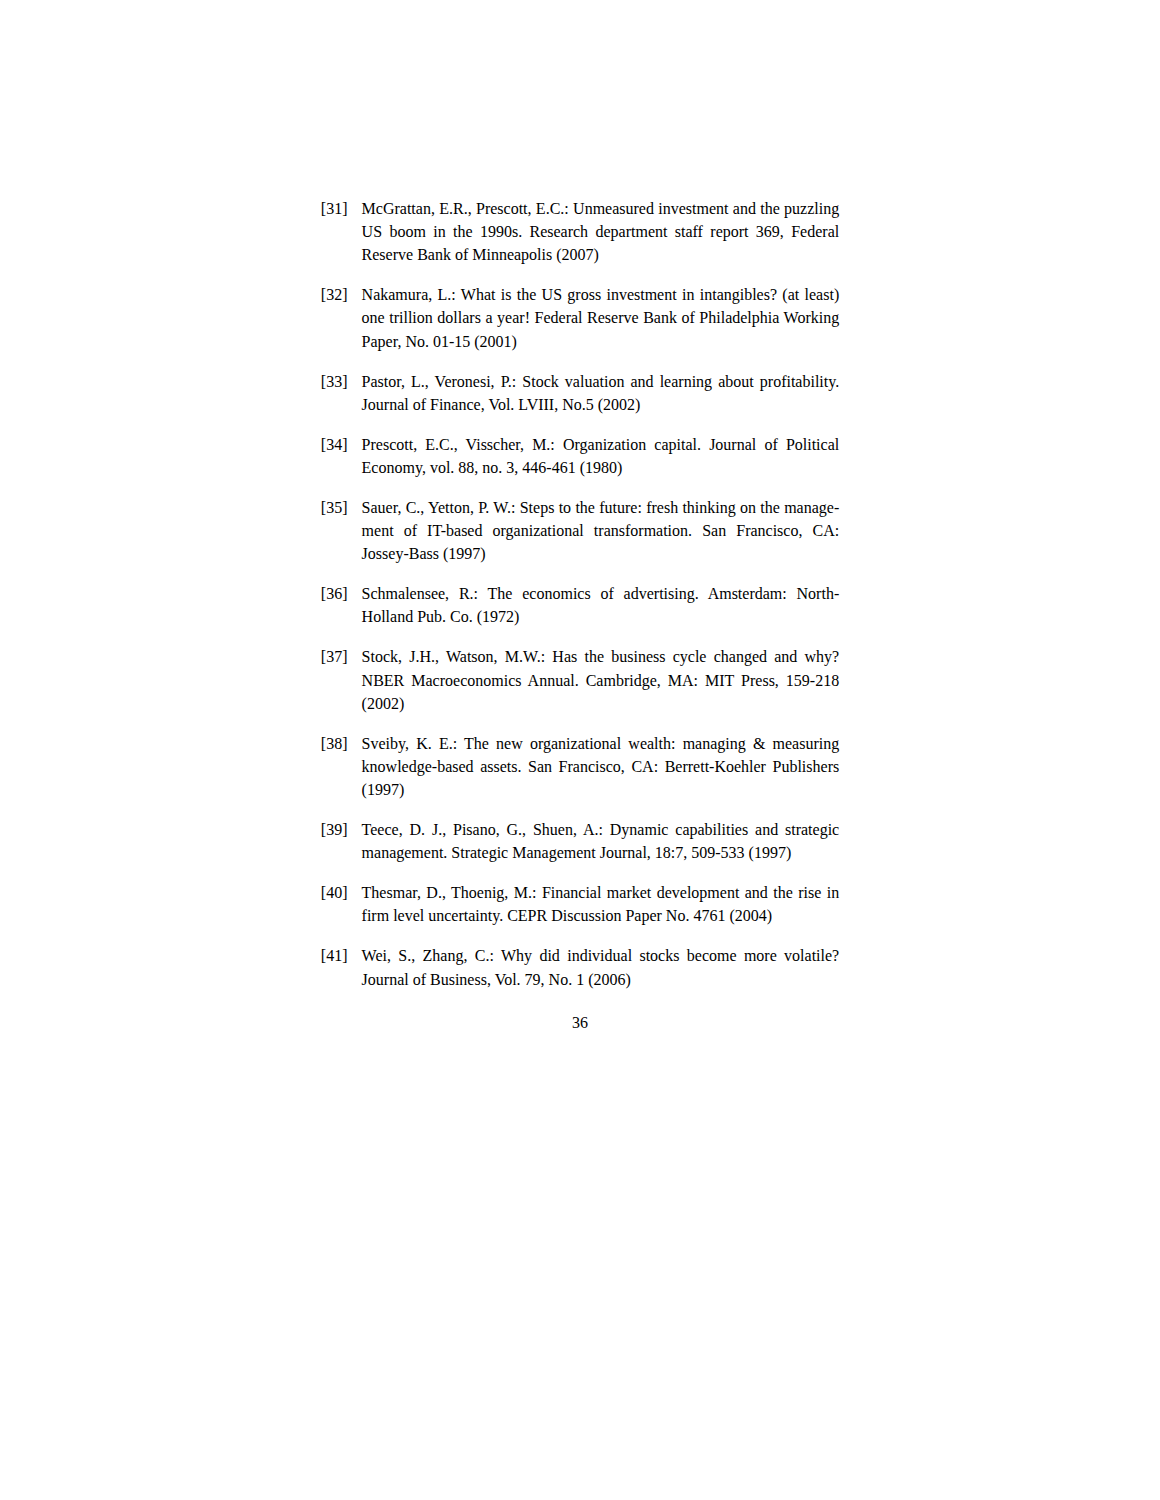[31] McGrattan, E.R., Prescott, E.C.: Unmeasured investment and the puzzling US boom in the 1990s. Research department staff report 369, Federal Reserve Bank of Minneapolis (2007)
[32] Nakamura, L.: What is the US gross investment in intangibles? (at least) one trillion dollars a year! Federal Reserve Bank of Philadelphia Working Paper, No. 01-15 (2001)
[33] Pastor, L., Veronesi, P.: Stock valuation and learning about profitability. Journal of Finance, Vol. LVIII, No.5 (2002)
[34] Prescott, E.C., Visscher, M.: Organization capital. Journal of Political Economy, vol. 88, no. 3, 446-461 (1980)
[35] Sauer, C., Yetton, P. W.: Steps to the future: fresh thinking on the management of IT-based organizational transformation. San Francisco, CA: Jossey-Bass (1997)
[36] Schmalensee, R.: The economics of advertising. Amsterdam: North-Holland Pub. Co. (1972)
[37] Stock, J.H., Watson, M.W.: Has the business cycle changed and why? NBER Macroeconomics Annual. Cambridge, MA: MIT Press, 159-218 (2002)
[38] Sveiby, K. E.: The new organizational wealth: managing & measuring knowledge-based assets. San Francisco, CA: Berrett-Koehler Publishers (1997)
[39] Teece, D. J., Pisano, G., Shuen, A.: Dynamic capabilities and strategic management. Strategic Management Journal, 18:7, 509-533 (1997)
[40] Thesmar, D., Thoenig, M.: Financial market development and the rise in firm level uncertainty. CEPR Discussion Paper No. 4761 (2004)
[41] Wei, S., Zhang, C.: Why did individual stocks become more volatile? Journal of Business, Vol. 79, No. 1 (2006)
36